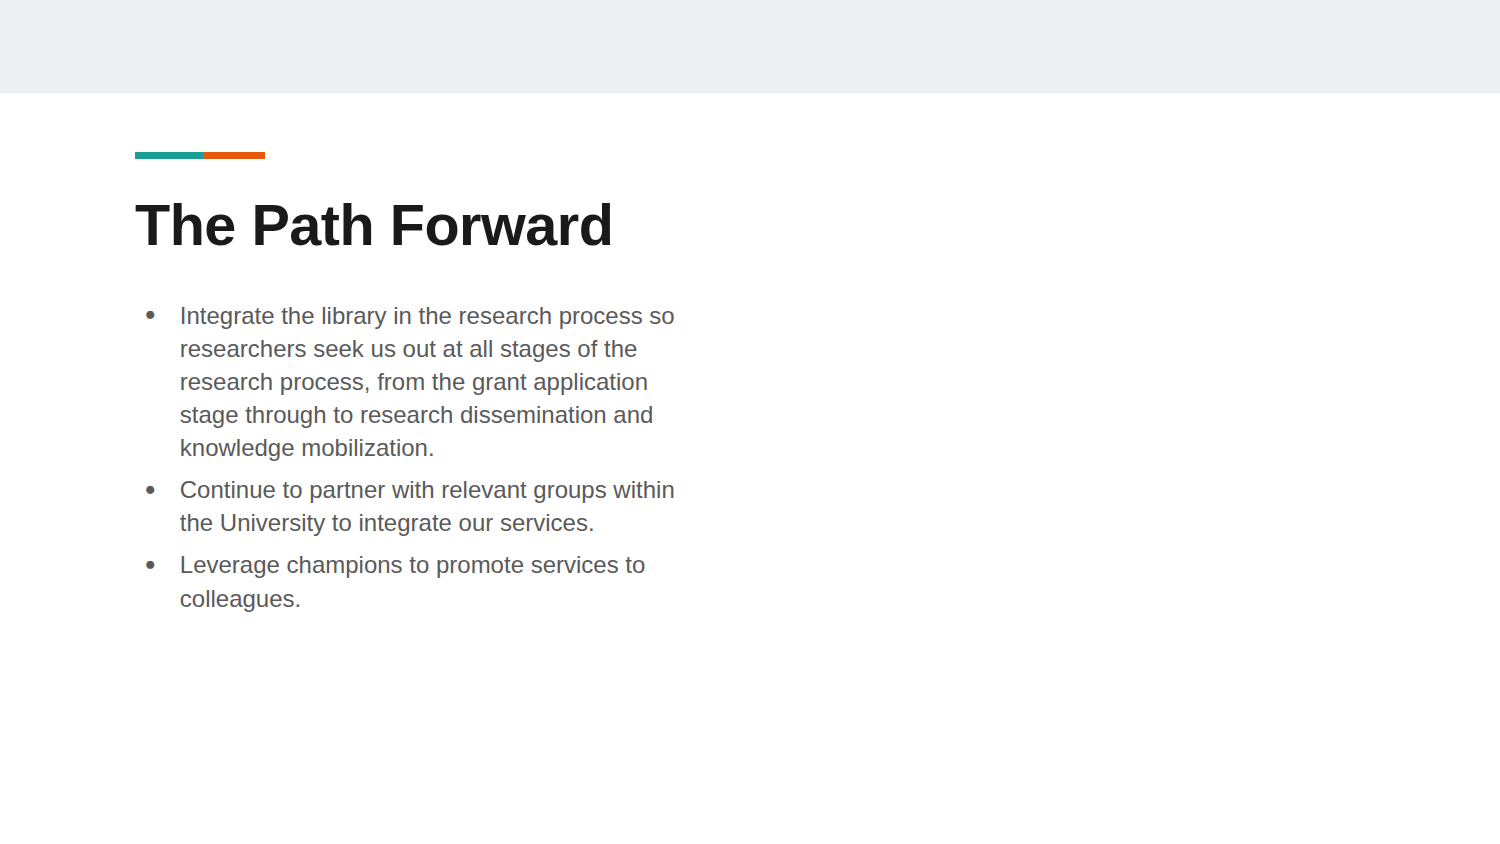The Path Forward
Integrate the library in the research process so researchers seek us out at all stages of the research process, from the grant application stage through to research dissemination and knowledge mobilization.
Continue to partner with relevant groups within the University to integrate our services.
Leverage champions to promote services to colleagues.